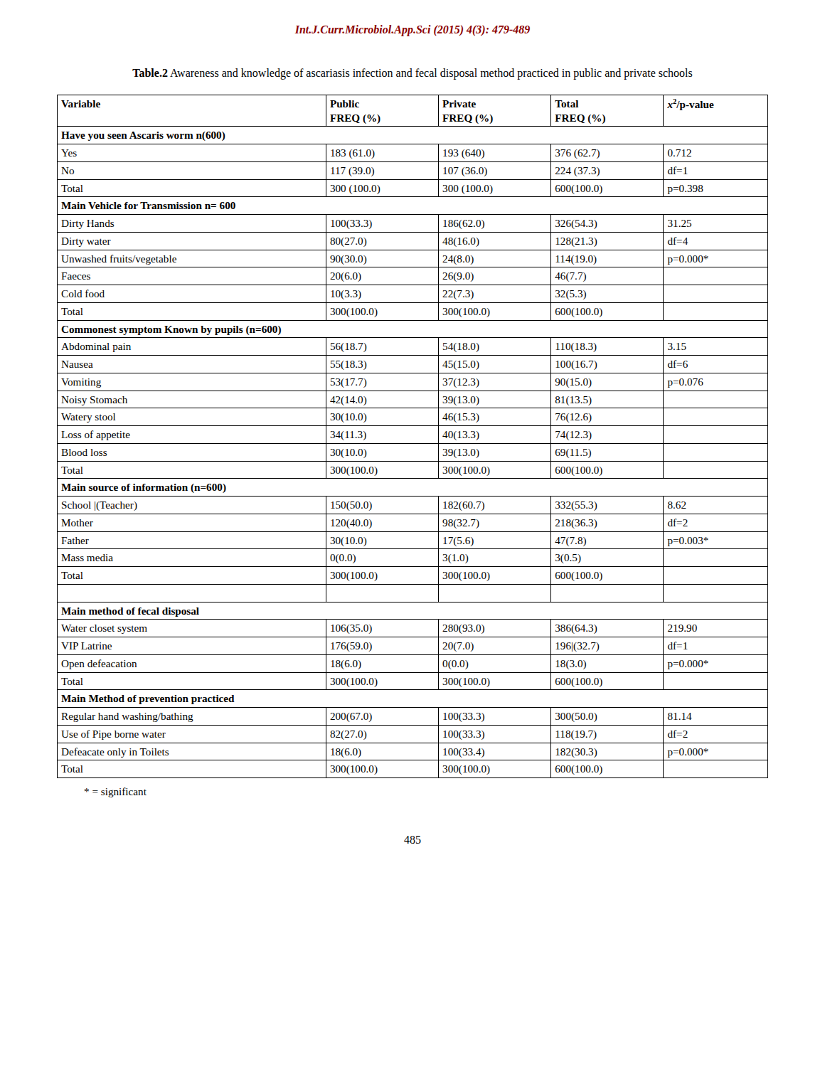Int.J.Curr.Microbiol.App.Sci (2015) 4(3): 479-489
Table.2 Awareness and knowledge of ascariasis infection and fecal disposal method practiced in public and private schools
| Variable | Public FREQ (%) | Private FREQ (%) | Total FREQ (%) | x 2 /p-value |
| --- | --- | --- | --- | --- |
| Have you seen Ascaris worm n(600) |
| Yes | 183 (61.0) | 193 (640) | 376 (62.7) | 0.712 |
| No | 117 (39.0) | 107 (36.0) | 224 (37.3) | df=1 |
| Total | 300 (100.0) | 300 (100.0) | 600(100.0) | p=0.398 |
| Main Vehicle for Transmission n= 600 |
| Dirty Hands | 100(33.3) | 186(62.0) | 326(54.3) | 31.25 |
| Dirty water | 80(27.0) | 48(16.0) | 128(21.3) | df=4 |
| Unwashed fruits/vegetable | 90(30.0) | 24(8.0) | 114(19.0) | p=0.000* |
| Faeces | 20(6.0) | 26(9.0) | 46(7.7) | |
| Cold food | 10(3.3) | 22(7.3) | 32(5.3) | |
| Total | 300(100.0) | 300(100.0) | 600(100.0) | |
| Commonest symptom Known by pupils (n=600) |
| Abdominal pain | 56(18.7) | 54(18.0) | 110(18.3) | 3.15 |
| Nausea | 55(18.3) | 45(15.0) | 100(16.7) | df=6 |
| Vomiting | 53(17.7) | 37(12.3) | 90(15.0) | p=0.076 |
| Noisy Stomach | 42(14.0) | 39(13.0) | 81(13.5) | |
| Watery stool | 30(10.0) | 46(15.3) | 76(12.6) | |
| Loss of appetite | 34(11.3) | 40(13.3) | 74(12.3) | |
| Blood loss | 30(10.0) | 39(13.0) | 69(11.5) | |
| Total | 300(100.0) | 300(100.0) | 600(100.0) | |
| Main source of information (n=600) |
| School /(Teacher) | 150(50.0) | 182(60.7) | 332(55.3) | 8.62 |
| Mother | 120(40.0) | 98(32.7) | 218(36.3) | df=2 |
| Father | 30(10.0) | 17(5.6) | 47(7.8) | p=0.003* |
| Mass media | 0(0.0) | 3(1.0) | 3(0.5) | |
| Total | 300(100.0) | 300(100.0) | 600(100.0) | |
| Main method of fecal disposal |
| Water closet system | 106(35.0) | 280(93.0) | 386(64.3) | 219.90 |
| VIP Latrine | 176(59.0) | 20(7.0) | 196/(32.7) | df=1 |
| Open defeacation | 18(6.0) | 0(0.0) | 18(3.0) | p=0.000* |
| Total | 300(100.0) | 300(100.0) | 600(100.0) | |
| Main Method of prevention practiced |
| Regular hand washing/bathing | 200(67.0) | 100(33.3) | 300(50.0) | 81.14 |
| Use of Pipe borne water | 82(27.0) | 100(33.3) | 118(19.7) | df=2 |
| Defeacate only in Toilets | 18(6.0) | 100(33.4) | 182(30.3) | p=0.000* |
| Total | 300(100.0) | 300(100.0) | 600(100.0) | |
* = significant
485